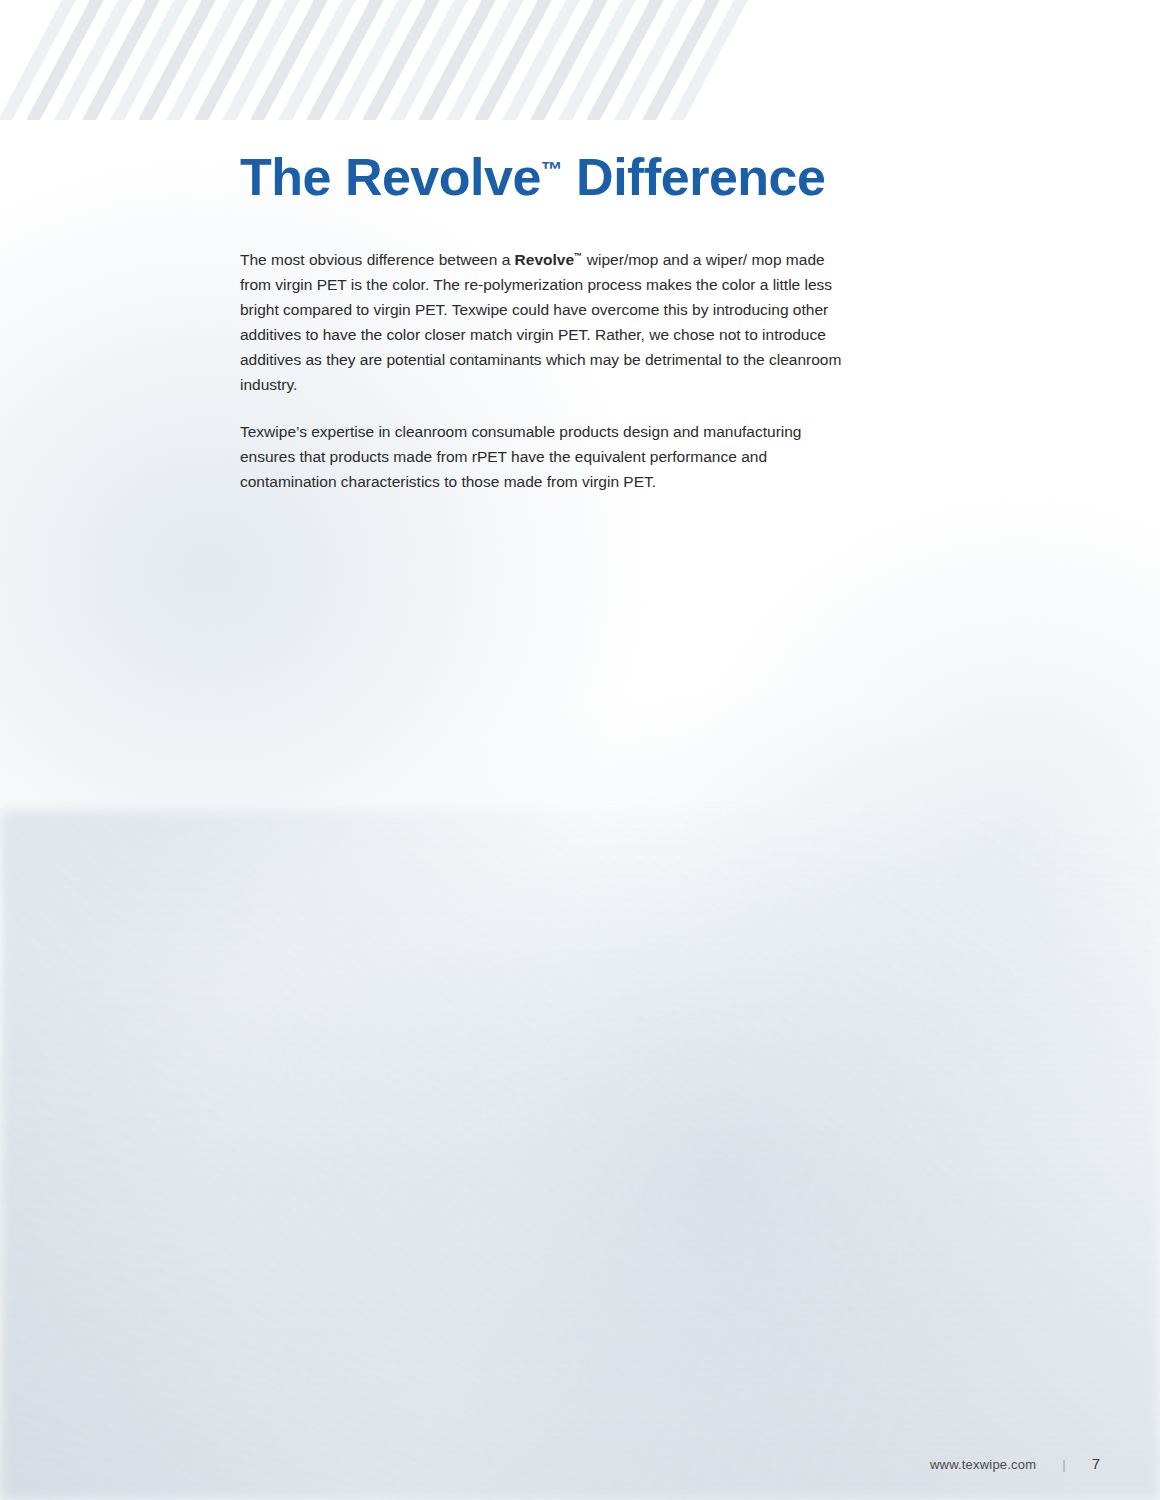The Revolve™ Difference
The most obvious difference between a Revolve™ wiper/mop and a wiper/ mop made from virgin PET is the color. The re-polymerization process makes the color a little less bright compared to virgin PET. Texwipe could have overcome this by introducing other additives to have the color closer match virgin PET. Rather, we chose not to introduce additives as they are potential contaminants which may be detrimental to the cleanroom industry.
Texwipe’s expertise in cleanroom consumable products design and manufacturing ensures that products made from rPET have the equivalent performance and contamination characteristics to those made from virgin PET.
www.texwipe.com | 7